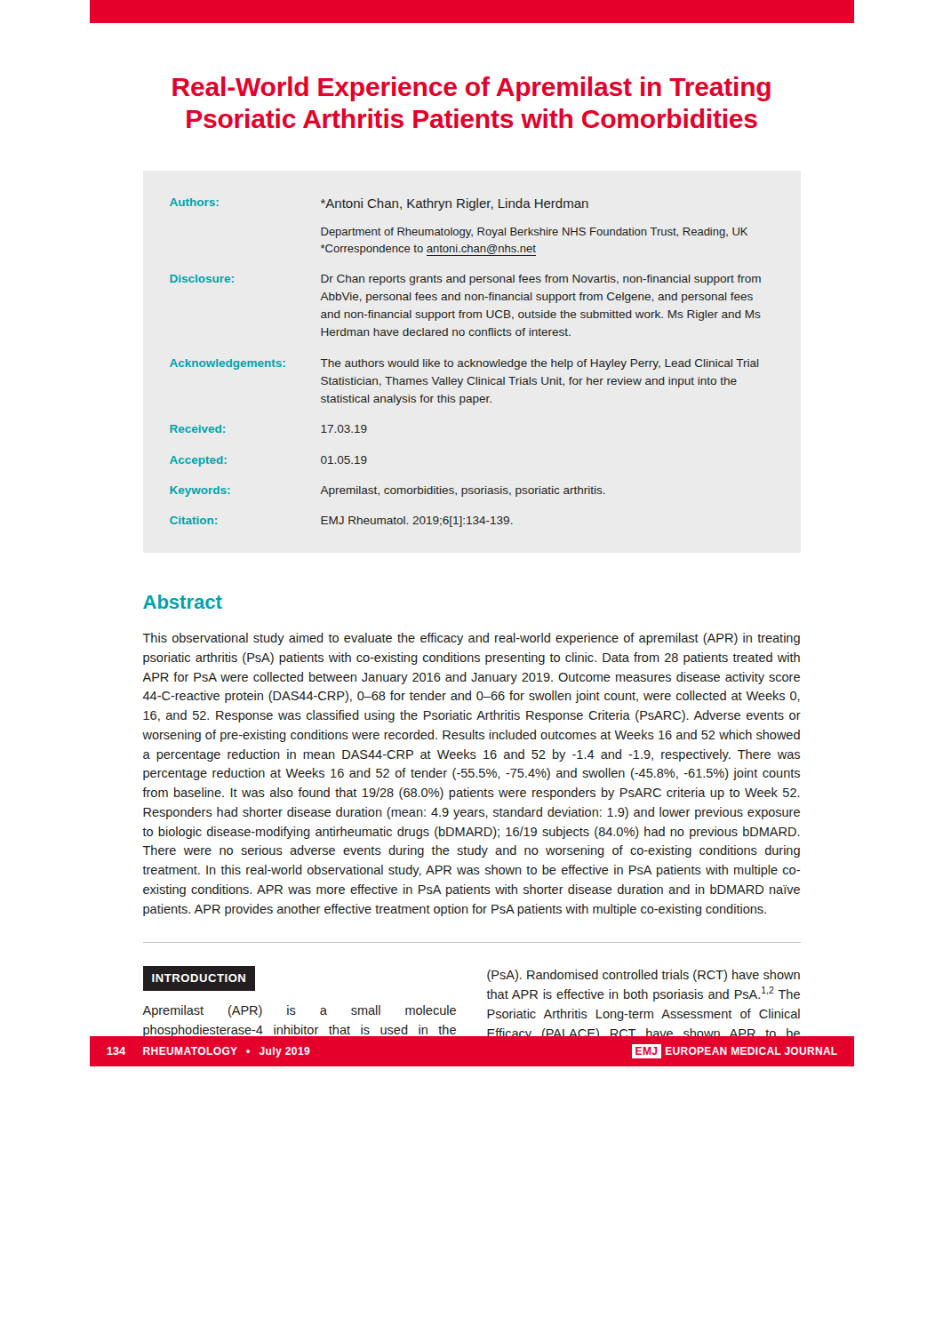Real-World Experience of Apremilast in Treating
Psoriatic Arthritis Patients with Comorbidities
| Authors: | *Antoni Chan, Kathryn Rigler, Linda Herdman Department of Rheumatology, Royal Berkshire NHS Foundation Trust, Reading, UK *Correspondence to antoni.chan@nhs.net |
| Disclosure: | Dr Chan reports grants and personal fees from Novartis, non-financial support from AbbVie, personal fees and non-financial support from Celgene, and personal fees and non-financial support from UCB, outside the submitted work. Ms Rigler and Ms Herdman have declared no conflicts of interest. |
| Acknowledgements: | The authors would like to acknowledge the help of Hayley Perry, Lead Clinical Trial Statistician, Thames Valley Clinical Trials Unit, for her review and input into the statistical analysis for this paper. |
| Received: | 17.03.19 |
| Accepted: | 01.05.19 |
| Keywords: | Apremilast, comorbidities, psoriasis, psoriatic arthritis. |
| Citation: | EMJ Rheumatol. 2019;6[1]:134-139. |
Abstract
This observational study aimed to evaluate the efficacy and real-world experience of apremilast (APR) in treating psoriatic arthritis (PsA) patients with co-existing conditions presenting to clinic. Data from 28 patients treated with APR for PsA were collected between January 2016 and January 2019. Outcome measures disease activity score 44-C-reactive protein (DAS44-CRP), 0–68 for tender and 0–66 for swollen joint count, were collected at Weeks 0, 16, and 52. Response was classified using the Psoriatic Arthritis Response Criteria (PsARC). Adverse events or worsening of pre-existing conditions were recorded. Results included outcomes at Weeks 16 and 52 which showed a percentage reduction in mean DAS44-CRP at Weeks 16 and 52 by -1.4 and -1.9, respectively. There was percentage reduction at Weeks 16 and 52 of tender (-55.5%, -75.4%) and swollen (-45.8%, -61.5%) joint counts from baseline. It was also found that 19/28 (68.0%) patients were responders by PsARC criteria up to Week 52. Responders had shorter disease duration (mean: 4.9 years, standard deviation: 1.9) and lower previous exposure to biologic disease-modifying antirheumatic drugs (bDMARD); 16/19 subjects (84.0%) had no previous bDMARD. There were no serious adverse events during the study and no worsening of co-existing conditions during treatment. In this real-world observational study, APR was shown to be effective in PsA patients with multiple co-existing conditions. APR was more effective in PsA patients with shorter disease duration and in bDMARD naïve patients. APR provides another effective treatment option for PsA patients with multiple co-existing conditions.
INTRODUCTION
Apremilast (APR) is a small molecule phosphodiesterase-4 inhibitor that is used in the treatment of psoriasis (PsO) and psoriatic arthritis (PsA). Randomised controlled trials (RCT) have shown that APR is effective in both psoriasis and PsA.1,2 The Psoriatic Arthritis Long-term Assessment of Clinical Efficacy (PALACE) RCT have shown APR to be effective in treating
134
RHEUMATOLOGY • July 2019
EMJEUROPEAN MEDICAL JOURNAL